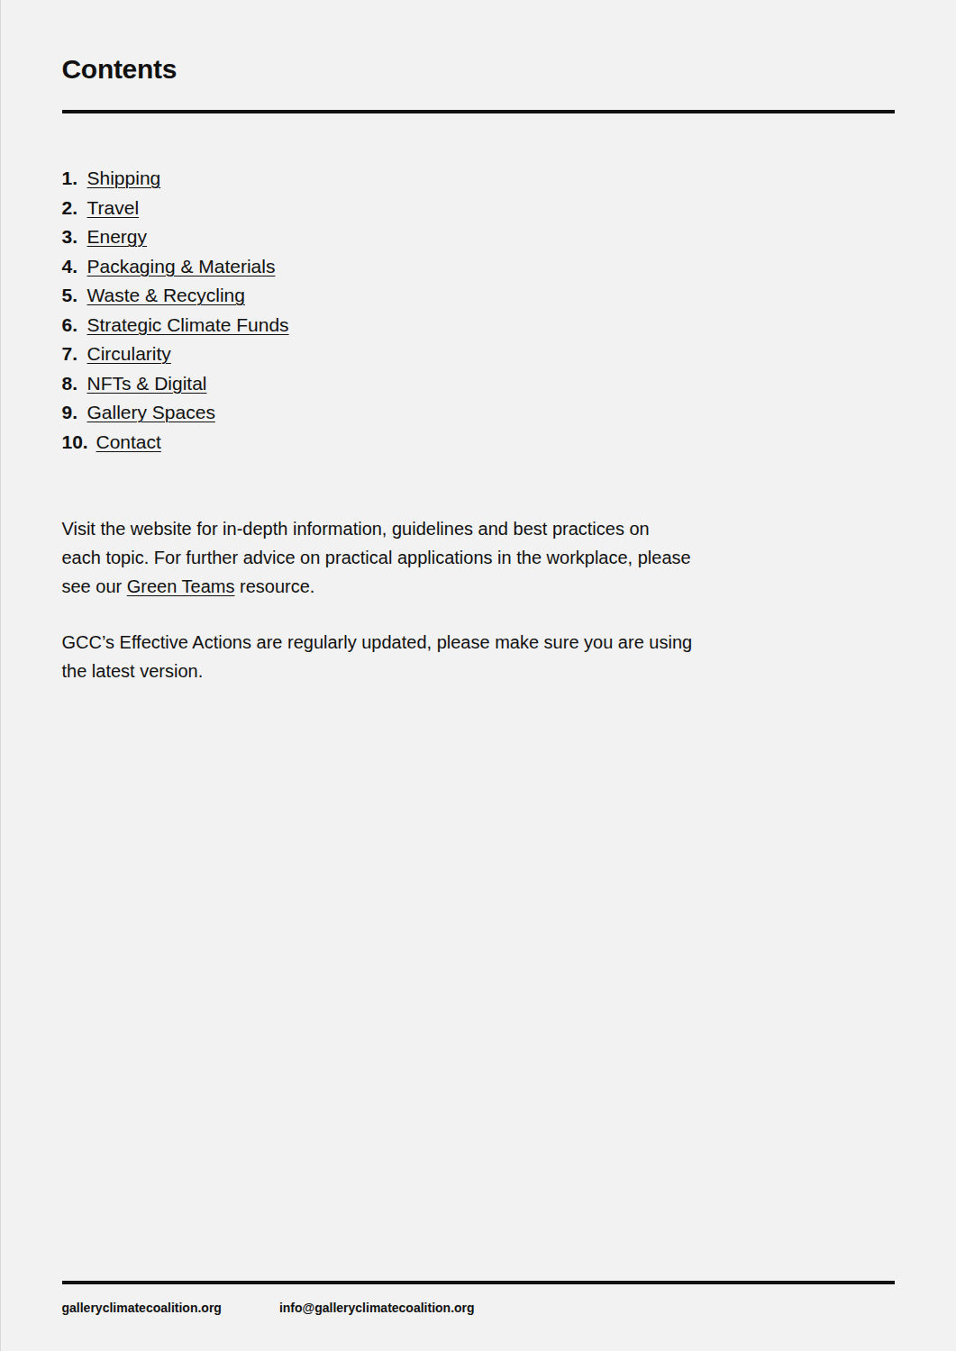Contents
1. Shipping
2. Travel
3. Energy
4. Packaging & Materials
5. Waste & Recycling
6. Strategic Climate Funds
7. Circularity
8. NFTs & Digital
9. Gallery Spaces
10. Contact
Visit the website for in-depth information, guidelines and best practices on each topic. For further advice on practical applications in the workplace, please see our Green Teams resource.
GCC’s Effective Actions are regularly updated, please make sure you are using the latest version.
galleryclimatecoalition.org info@galleryclimatecoalition.org